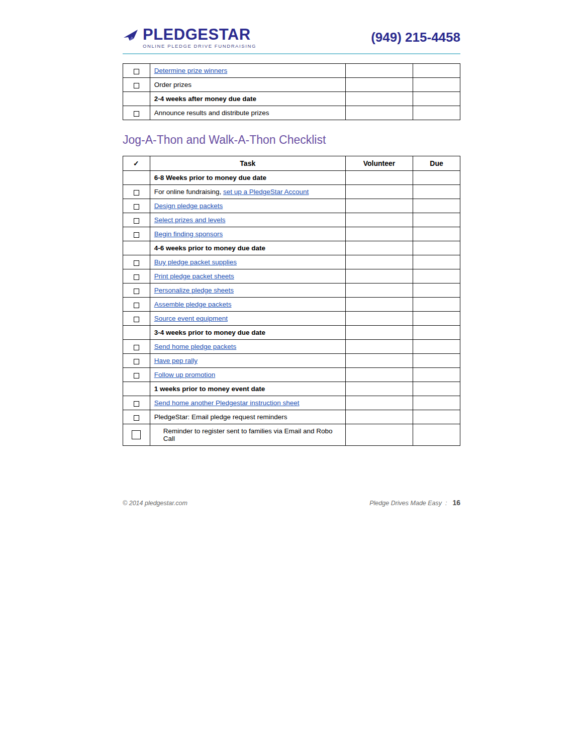PLEDGESTAR
ONLINE PLEDGE DRIVE FUNDRAISING
(949) 215-4458
| | Determine prize winners | | |
| | Order prizes | | |
| | 2-4 weeks after money due date | | |
| | Announce results and distribute prizes | | |
Jog-A-Thon and Walk-A-Thon Checklist
| ✓ | Task | Volunteer | Due |
| --- | --- | --- | --- |
| | 6-8 Weeks prior to money due date | | |
| | For online fundraising, set up a PledgeStar Account | | |
| | Design pledge packets | | |
| | Select prizes and levels | | |
| | Begin finding sponsors | | |
| | 4-6 weeks prior to money due date | | |
| | Buy pledge packet supplies | | |
| | Print pledge packet sheets | | |
| | Personalize pledge sheets | | |
| | Assemble pledge packets | | |
| | Source event equipment | | |
| | 3-4 weeks prior to money due date | | |
| | Send home pledge packets | | |
| | Have pep rally | | |
| | Follow up promotion | | |
| | 1 weeks prior to money event date | | |
| | Send home another Pledgestar instruction sheet | | |
| | PledgeStar: Email pledge request reminders | | |
| | Reminder to register sent to families via Email and Robo Call | | |
© 2014 pledgestar.com
Pledge Drives Made Easy : 16